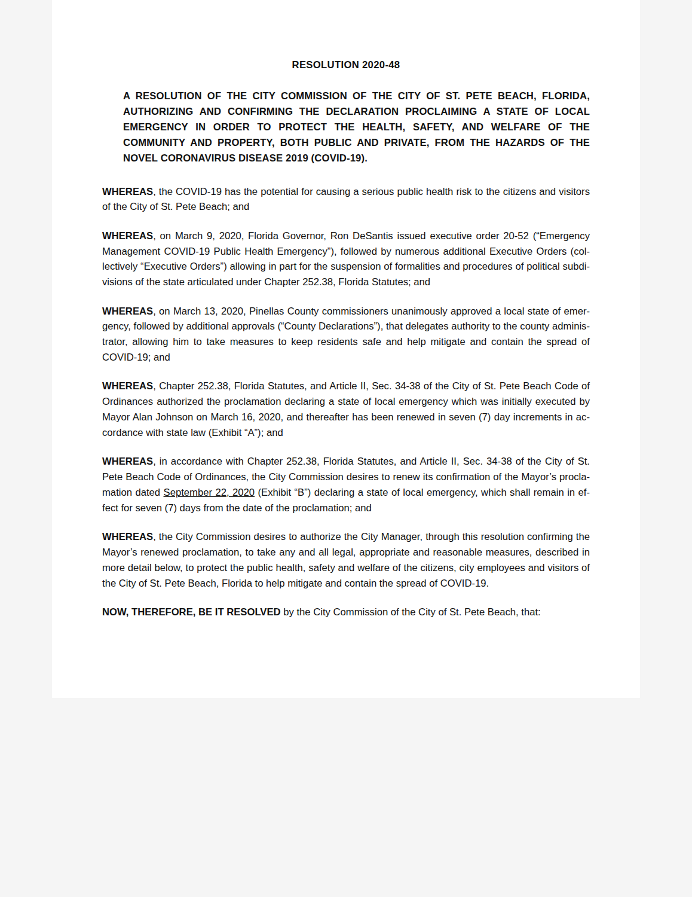RESOLUTION 2020-48
A resolution of the City Commission of the City of St. Pete Beach, Florida, authorizing and confirming the declaration proclaiming a state of local emergency in order to protect the health, safety, and welfare of the community and property, both public and private, from the hazards of the novel coronavirus disease 2019 (COVID-19).
WHEREAS, the COVID-19 has the potential for causing a serious public health risk to the citizens and visitors of the City of St. Pete Beach; and
WHEREAS, on March 9, 2020, Florida Governor, Ron DeSantis issued executive order 20-52 (“Emergency Management COVID-19 Public Health Emergency”), followed by numerous additional Executive Orders (collectively “Executive Orders”) allowing in part for the suspension of formalities and procedures of political subdivisions of the state articulated under Chapter 252.38, Florida Statutes; and
WHEREAS, on March 13, 2020, Pinellas County commissioners unanimously approved a local state of emergency, followed by additional approvals (“County Declarations”), that delegates authority to the county administrator, allowing him to take measures to keep residents safe and help mitigate and contain the spread of COVID-19; and
WHEREAS, Chapter 252.38, Florida Statutes, and Article II, Sec. 34-38 of the City of St. Pete Beach Code of Ordinances authorized the proclamation declaring a state of local emergency which was initially executed by Mayor Alan Johnson on March 16, 2020, and thereafter has been renewed in seven (7) day increments in accordance with state law (Exhibit “A”); and
WHEREAS, in accordance with Chapter 252.38, Florida Statutes, and Article II, Sec. 34-38 of the City of St. Pete Beach Code of Ordinances, the City Commission desires to renew its confirmation of the Mayor’s proclamation dated September 22, 2020 (Exhibit “B”) declaring a state of local emergency, which shall remain in effect for seven (7) days from the date of the proclamation; and
WHEREAS, the City Commission desires to authorize the City Manager, through this resolution confirming the Mayor’s renewed proclamation, to take any and all legal, appropriate and reasonable measures, described in more detail below, to protect the public health, safety and welfare of the citizens, city employees and visitors of the City of St. Pete Beach, Florida to help mitigate and contain the spread of COVID-19.
NOW, THEREFORE, BE IT RESOLVED by the City Commission of the City of St. Pete Beach, that: